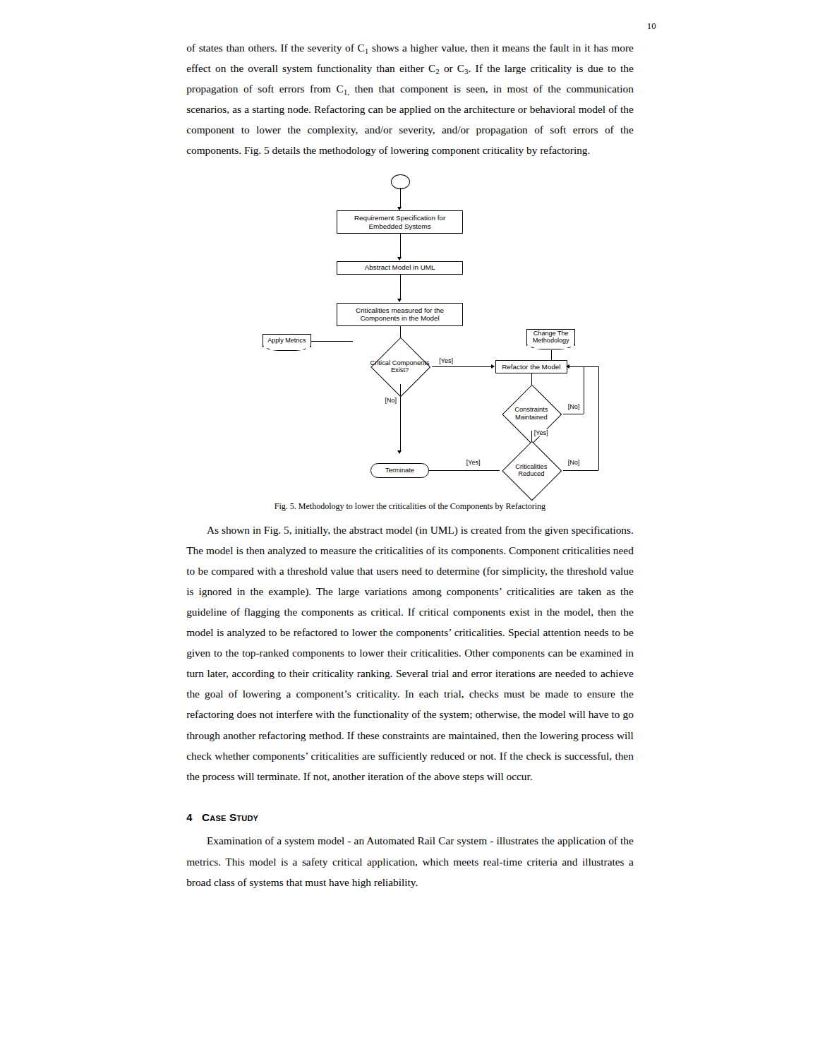10
of states than others. If the severity of C1 shows a higher value, then it means the fault in it has more effect on the overall system functionality than either C2 or C3. If the large criticality is due to the propagation of soft errors from C1, then that component is seen, in most of the communication scenarios, as a starting node. Refactoring can be applied on the architecture or behavioral model of the component to lower the complexity, and/or severity, and/or propagation of soft errors of the components. Fig. 5 details the methodology of lowering component criticality by refactoring.
Requirement Specification for
Embedded Systems
Abstract Model in UML
Criticalities measured for the
Components in the Model
Apply Metrics
Change The
Methodology
Critical Components
Exist?
[Yes]
Refactor the Model
[No]
Constraints
Maintained
[No]
[Yes]
Criticalities
Reduced
[No]
[Yes]
Terminate
Fig. 5. Methodology to lower the criticalities of the Components by Refactoring
As shown in Fig. 5, initially, the abstract model (in UML) is created from the given specifications. The model is then analyzed to measure the criticalities of its components. Component criticalities need to be compared with a threshold value that users need to determine (for simplicity, the threshold value is ignored in the example). The large variations among components’ criticalities are taken as the guideline of flagging the components as critical. If critical components exist in the model, then the model is analyzed to be refactored to lower the components’ criticalities. Special attention needs to be given to the top-ranked components to lower their criticalities. Other components can be examined in turn later, according to their criticality ranking. Several trial and error iterations are needed to achieve the goal of lowering a component’s criticality. In each trial, checks must be made to ensure the refactoring does not interfere with the functionality of the system; otherwise, the model will have to go through another refactoring method. If these constraints are maintained, then the lowering process will check whether components’ criticalities are sufficiently reduced or not. If the check is successful, then the process will terminate. If not, another iteration of the above steps will occur.
4 Case Study
Examination of a system model - an Automated Rail Car system - illustrates the application of the metrics. This model is a safety critical application, which meets real-time criteria and illustrates a broad class of systems that must have high reliability.